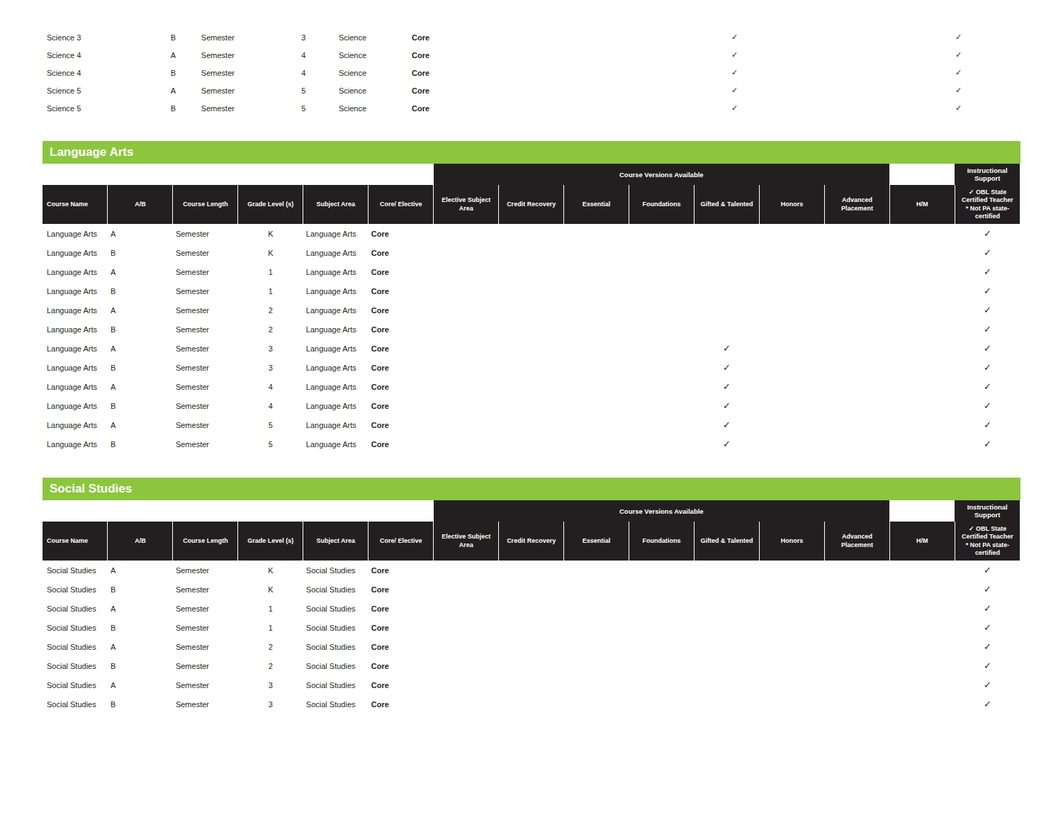| Science 3 | B | Semester | 3 | Science | Core | | | | | ✓ | | | | ✓ |
| Science 4 | A | Semester | 4 | Science | Core | | | | | ✓ | | | | ✓ |
| Science 4 | B | Semester | 4 | Science | Core | | | | | ✓ | | | | ✓ |
| Science 5 | A | Semester | 5 | Science | Core | | | | | ✓ | | | | ✓ |
| Science 5 | B | Semester | 5 | Science | Core | | | | | ✓ | | | | ✓ |
Language Arts
| | Course Versions Available | | Instructional Support |
| --- | --- | --- | --- |
| Course Name | A/B | Course Length | Grade Level (s) | Subject Area | Core/ Elective | Elective Subject Area | Credit Recovery | Essential | Foundations | Gifted & Talented | Honors | Advanced Placement | H/M | ✓ OBL State Certified Teacher * Not PA state-certified |
| Language Arts | A | Semester | K | Language Arts | Core | | | | | | | | | ✓ |
| Language Arts | B | Semester | K | Language Arts | Core | | | | | | | | | ✓ |
| Language Arts | A | Semester | 1 | Language Arts | Core | | | | | | | | | ✓ |
| Language Arts | B | Semester | 1 | Language Arts | Core | | | | | | | | | ✓ |
| Language Arts | A | Semester | 2 | Language Arts | Core | | | | | | | | | ✓ |
| Language Arts | B | Semester | 2 | Language Arts | Core | | | | | | | | | ✓ |
| Language Arts | A | Semester | 3 | Language Arts | Core | | | | | ✓ | | | | ✓ |
| Language Arts | B | Semester | 3 | Language Arts | Core | | | | | ✓ | | | | ✓ |
| Language Arts | A | Semester | 4 | Language Arts | Core | | | | | ✓ | | | | ✓ |
| Language Arts | B | Semester | 4 | Language Arts | Core | | | | | ✓ | | | | ✓ |
| Language Arts | A | Semester | 5 | Language Arts | Core | | | | | ✓ | | | | ✓ |
| Language Arts | B | Semester | 5 | Language Arts | Core | | | | | ✓ | | | | ✓ |
Social Studies
| | Course Versions Available | | Instructional Support |
| --- | --- | --- | --- |
| Course Name | A/B | Course Length | Grade Level (s) | Subject Area | Core/ Elective | Elective Subject Area | Credit Recovery | Essential | Foundations | Gifted & Talented | Honors | Advanced Placement | H/M | ✓ OBL State Certified Teacher * Not PA state-certified |
| Social Studies | A | Semester | K | Social Studies | Core | | | | | | | | | ✓ |
| Social Studies | B | Semester | K | Social Studies | Core | | | | | | | | | ✓ |
| Social Studies | A | Semester | 1 | Social Studies | Core | | | | | | | | | ✓ |
| Social Studies | B | Semester | 1 | Social Studies | Core | | | | | | | | | ✓ |
| Social Studies | A | Semester | 2 | Social Studies | Core | | | | | | | | | ✓ |
| Social Studies | B | Semester | 2 | Social Studies | Core | | | | | | | | | ✓ |
| Social Studies | A | Semester | 3 | Social Studies | Core | | | | | | | | | ✓ |
| Social Studies | B | Semester | 3 | Social Studies | Core | | | | | | | | | ✓ |